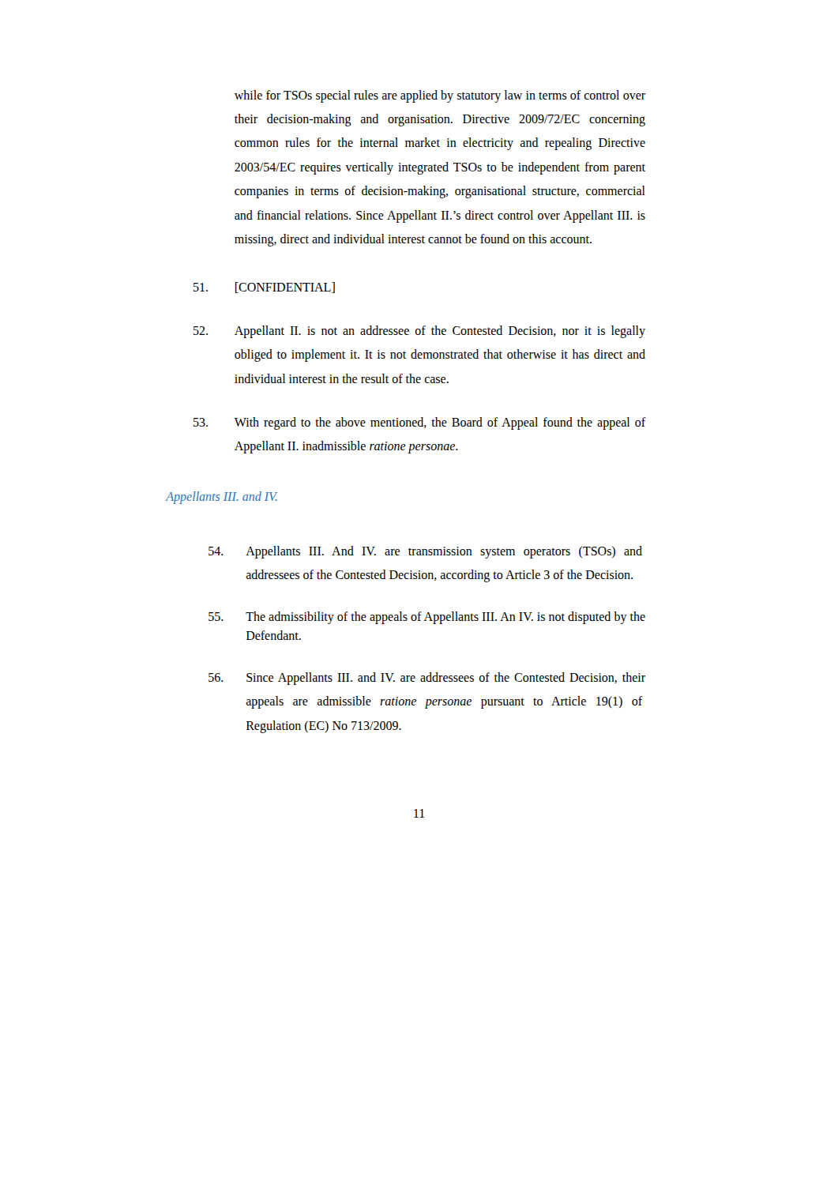while for TSOs special rules are applied by statutory law in terms of control over their decision-making and organisation. Directive 2009/72/EC concerning common rules for the internal market in electricity and repealing Directive 2003/54/EC requires vertically integrated TSOs to be independent from parent companies in terms of decision-making, organisational structure, commercial and financial relations. Since Appellant II.’s direct control over Appellant III. is missing, direct and individual interest cannot be found on this account.
51.[CONFIDENTIAL]
52. Appellant II. is not an addressee of the Contested Decision, nor it is legally obliged to implement it. It is not demonstrated that otherwise it has direct and individual interest in the result of the case.
53. With regard to the above mentioned, the Board of Appeal found the appeal of Appellant II. inadmissible ratione personae.
Appellants III. and IV.
54. Appellants III. And IV. are transmission system operators (TSOs) and addressees of the Contested Decision, according to Article 3 of the Decision.
55. The admissibility of the appeals of Appellants III. An IV. is not disputed by the Defendant.
56. Since Appellants III. and IV. are addressees of the Contested Decision, their appeals are admissible ratione personae pursuant to Article 19(1) of Regulation (EC) No 713/2009.
11